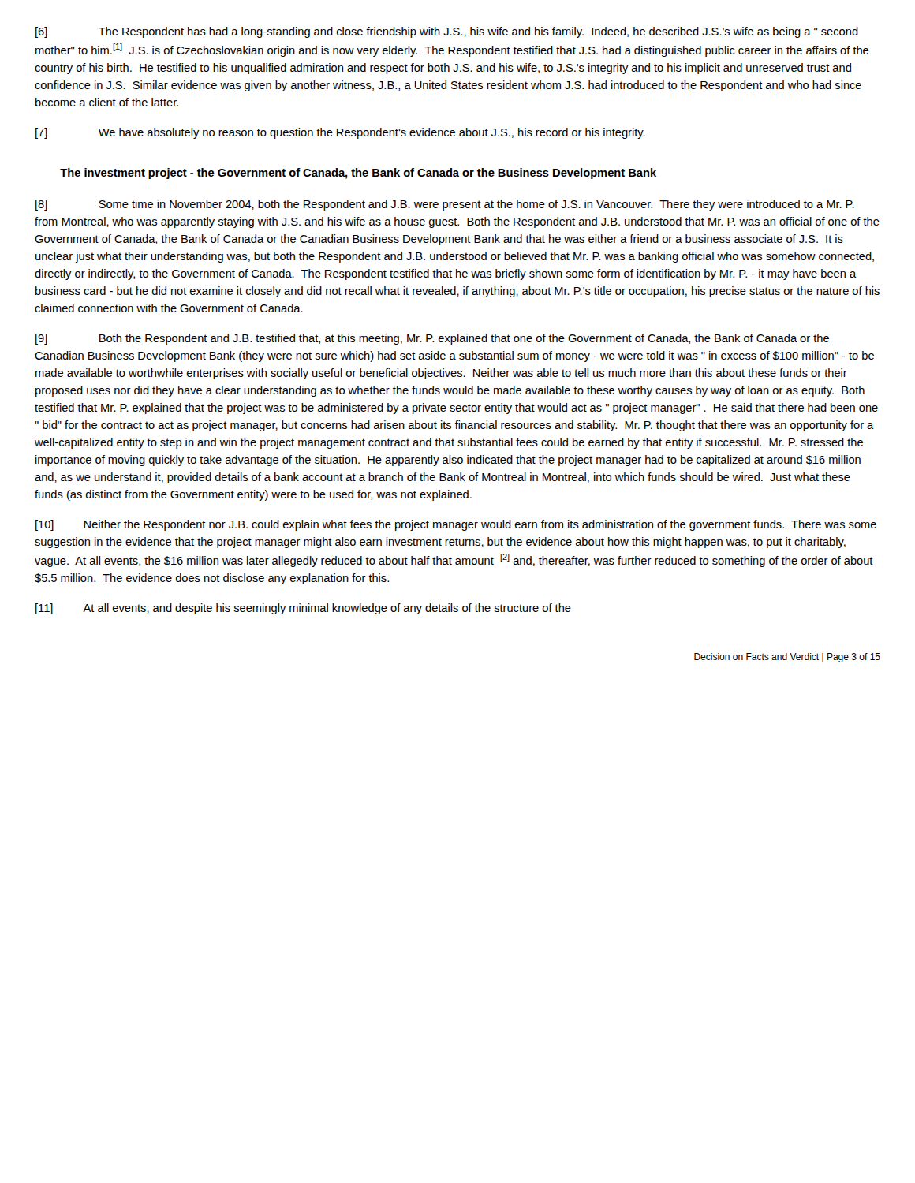[6] The Respondent has had a long-standing and close friendship with J.S., his wife and his family. Indeed, he described J.S.'s wife as being a " second mother" to him.[1] J.S. is of Czechoslovakian origin and is now very elderly. The Respondent testified that J.S. had a distinguished public career in the affairs of the country of his birth. He testified to his unqualified admiration and respect for both J.S. and his wife, to J.S.'s integrity and to his implicit and unreserved trust and confidence in J.S. Similar evidence was given by another witness, J.B., a United States resident whom J.S. had introduced to the Respondent and who had since become a client of the latter.
[7] We have absolutely no reason to question the Respondent's evidence about J.S., his record or his integrity.
The investment project - the Government of Canada, the Bank of Canada or the Business Development Bank
[8] Some time in November 2004, both the Respondent and J.B. were present at the home of J.S. in Vancouver. There they were introduced to a Mr. P. from Montreal, who was apparently staying with J.S. and his wife as a house guest. Both the Respondent and J.B. understood that Mr. P. was an official of one of the Government of Canada, the Bank of Canada or the Canadian Business Development Bank and that he was either a friend or a business associate of J.S. It is unclear just what their understanding was, but both the Respondent and J.B. understood or believed that Mr. P. was a banking official who was somehow connected, directly or indirectly, to the Government of Canada. The Respondent testified that he was briefly shown some form of identification by Mr. P. - it may have been a business card - but he did not examine it closely and did not recall what it revealed, if anything, about Mr. P.'s title or occupation, his precise status or the nature of his claimed connection with the Government of Canada.
[9] Both the Respondent and J.B. testified that, at this meeting, Mr. P. explained that one of the Government of Canada, the Bank of Canada or the Canadian Business Development Bank (they were not sure which) had set aside a substantial sum of money - we were told it was " in excess of $100 million" - to be made available to worthwhile enterprises with socially useful or beneficial objectives. Neither was able to tell us much more than this about these funds or their proposed uses nor did they have a clear understanding as to whether the funds would be made available to these worthy causes by way of loan or as equity. Both testified that Mr. P. explained that the project was to be administered by a private sector entity that would act as " project manager" . He said that there had been one " bid" for the contract to act as project manager, but concerns had arisen about its financial resources and stability. Mr. P. thought that there was an opportunity for a well-capitalized entity to step in and win the project management contract and that substantial fees could be earned by that entity if successful. Mr. P. stressed the importance of moving quickly to take advantage of the situation. He apparently also indicated that the project manager had to be capitalized at around $16 million and, as we understand it, provided details of a bank account at a branch of the Bank of Montreal in Montreal, into which funds should be wired. Just what these funds (as distinct from the Government entity) were to be used for, was not explained.
[10] Neither the Respondent nor J.B. could explain what fees the project manager would earn from its administration of the government funds. There was some suggestion in the evidence that the project manager might also earn investment returns, but the evidence about how this might happen was, to put it charitably, vague. At all events, the $16 million was later allegedly reduced to about half that amount [2] and, thereafter, was further reduced to something of the order of about $5.5 million. The evidence does not disclose any explanation for this.
[11] At all events, and despite his seemingly minimal knowledge of any details of the structure of the
Decision on Facts and Verdict | Page 3 of 15